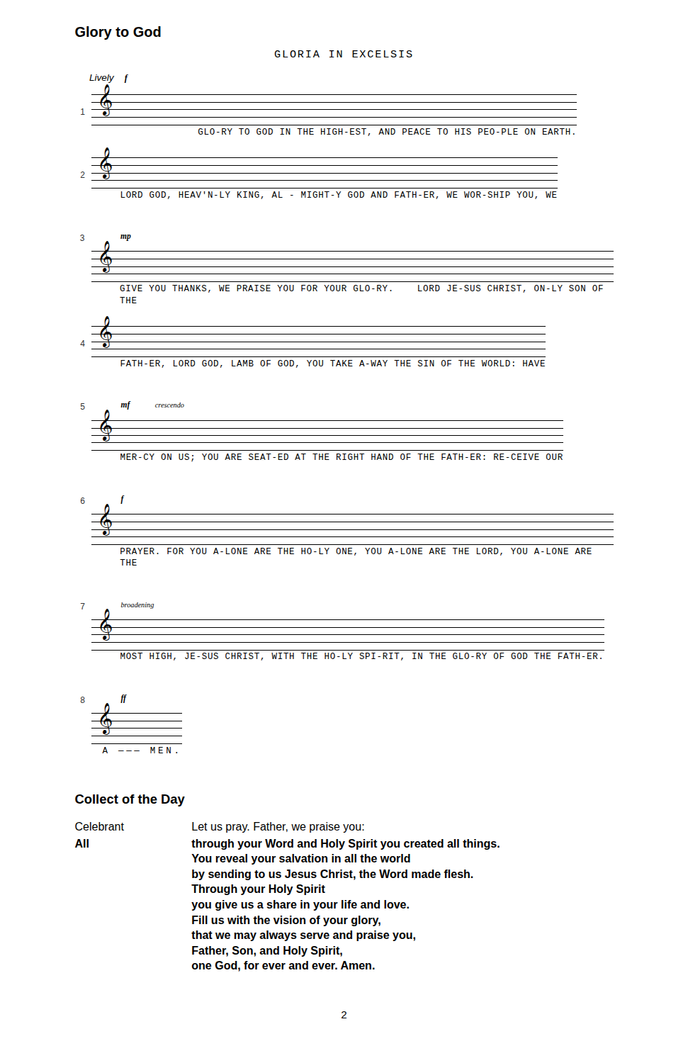Glory to God
GLORIA IN EXCELSIS
Lively f
1
𝄞
GLO-RY TO GOD IN THE HIGH-EST, AND PEACE TO HIS PEO-PLE ON EARTH.
2
𝄞
LORD GOD, HEAV'N-LY KING, AL - MIGHT-Y GOD AND FATH-ER, WE WOR-SHIP YOU, WE
3
mp
𝄞
GIVE YOU THANKS, WE PRAISE YOU FOR YOUR GLO-RY. LORD JE-SUS CHRIST, ON-LY SON OF THE
4
𝄞
FATH-ER, LORD GOD, LAMB OF GOD, YOU TAKE A-WAY THE SIN OF THE WORLD: HAVE
5
mf crescendo
𝄞
MER-CY ON US; YOU ARE SEAT-ED AT THE RIGHT HAND OF THE FATH-ER: RE-CEIVE OUR
6
f
𝄞
PRAYER. FOR YOU A-LONE ARE THE HO-LY ONE, YOU A-LONE ARE THE LORD, YOU A-LONE ARE THE
7
broadening
𝄞
MOST HIGH, JE-SUS CHRIST, WITH THE HO-LY SPI-RIT, IN THE GLO-RY OF GOD THE FATH-ER.
8
ff
𝄞
A ——— MEN.
Collect of the Day
| Celebrant | Let us pray. Father, we praise you: |
| All | through your Word and Holy Spirit you created all things. You reveal your salvation in all the world by sending to us Jesus Christ, the Word made flesh. Through your Holy Spirit you give us a share in your life and love. Fill us with the vision of your glory, that we may always serve and praise you, Father, Son, and Holy Spirit, one God, for ever and ever. Amen. |
2